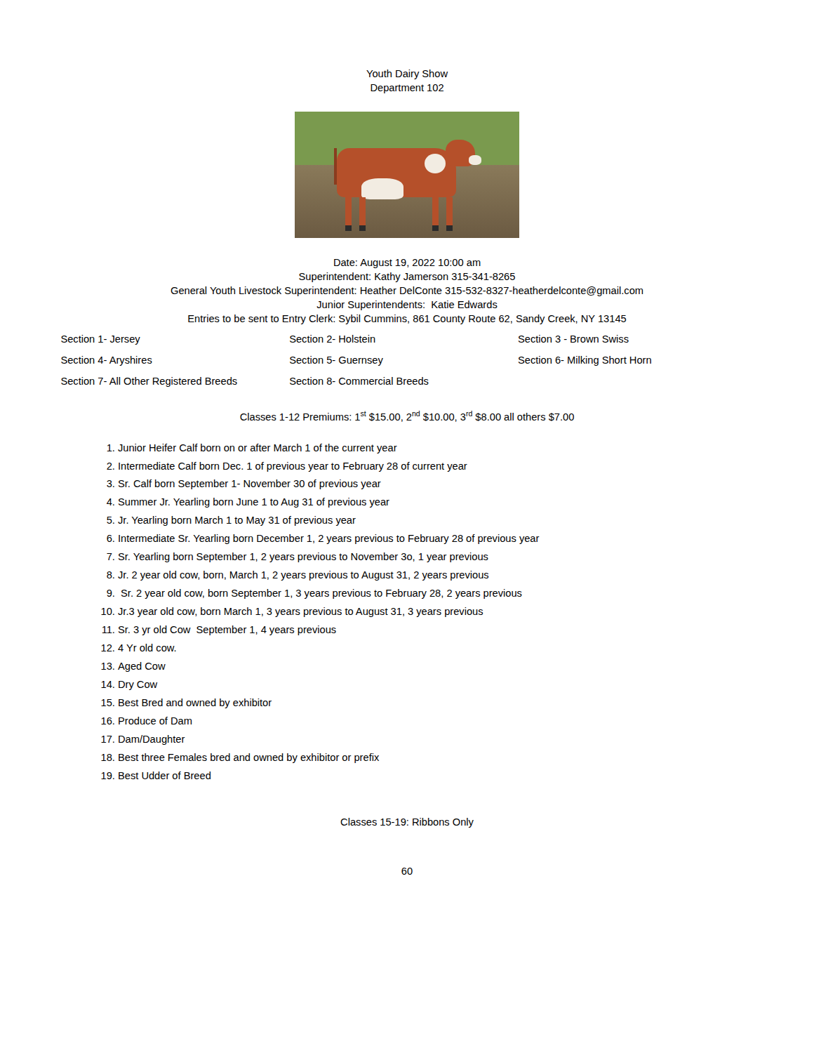Youth Dairy Show
Department 102
Date: August 19, 2022 10:00 am
Superintendent: Kathy Jamerson 315-341-8265
General Youth Livestock Superintendent: Heather DelConte 315-532-8327-heatherdelconte@gmail.com
Junior Superintendents: Katie Edwards
Entries to be sent to Entry Clerk: Sybil Cummins, 861 County Route 62, Sandy Creek, NY 13145
| Section 1- Jersey | Section 2- Holstein | Section 3 - Brown Swiss |
| Section 4- Aryshires | Section 5- Guernsey | Section 6- Milking Short Horn |
| Section 7- All Other Registered Breeds | Section 8- Commercial Breeds | |
Classes 1-12 Premiums: 1st $15.00, 2nd $10.00, 3rd $8.00 all others $7.00
Junior Heifer Calf born on or after March 1 of the current year
Intermediate Calf born Dec. 1 of previous year to February 28 of current year
Sr. Calf born September 1- November 30 of previous year
Summer Jr. Yearling born June 1 to Aug 31 of previous year
Jr. Yearling born March 1 to May 31 of previous year
Intermediate Sr. Yearling born December 1, 2 years previous to February 28 of previous year
Sr. Yearling born September 1, 2 years previous to November 3o, 1 year previous
Jr. 2 year old cow, born, March 1, 2 years previous to August 31, 2 years previous
Sr. 2 year old cow, born September 1, 3 years previous to February 28, 2 years previous
Jr.3 year old cow, born March 1, 3 years previous to August 31, 3 years previous
Sr. 3 yr old Cow September 1, 4 years previous
4 Yr old cow.
Aged Cow
Dry Cow
Best Bred and owned by exhibitor
Produce of Dam
Dam/Daughter
Best three Females bred and owned by exhibitor or prefix
Best Udder of Breed
Classes 15-19: Ribbons Only
60